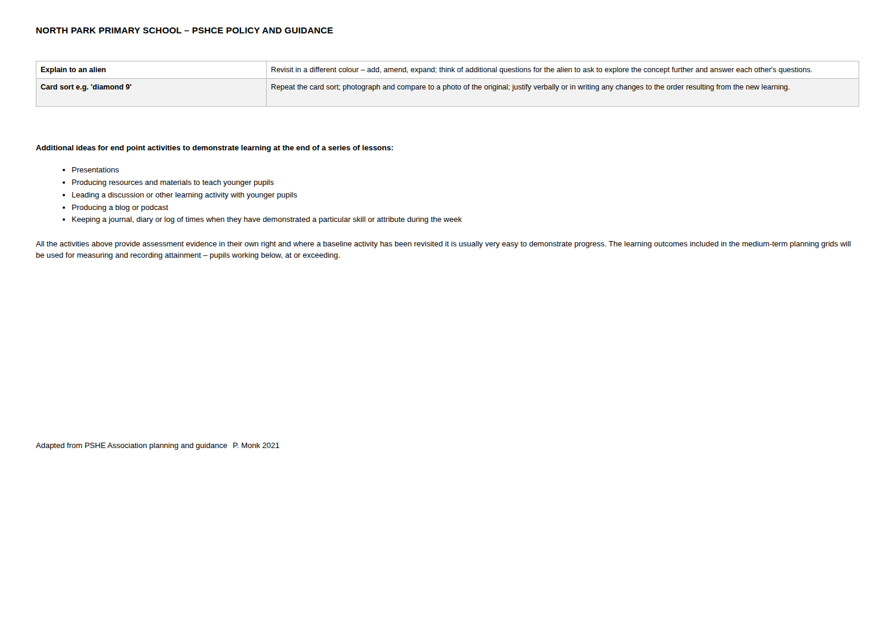NORTH PARK PRIMARY SCHOOL – PSHCE POLICY AND GUIDANCE
| Explain to an alien | Revisit in a different colour – add, amend, expand; think of additional questions for the alien to ask to explore the concept further and answer each other's questions. |
| Card sort e.g. 'diamond 9' | Repeat the card sort; photograph and compare to a photo of the original; justify verbally or in writing any changes to the order resulting from the new learning. |
Additional ideas for end point activities to demonstrate learning at the end of a series of lessons:
Presentations
Producing resources and materials to teach younger pupils
Leading a discussion or other learning activity with younger pupils
Producing a blog or podcast
Keeping a journal, diary or log of times when they have demonstrated a particular skill or attribute during the week
All the activities above provide assessment evidence in their own right and where a baseline activity has been revisited it is usually very easy to demonstrate progress. The learning outcomes included in the medium-term planning grids will be used for measuring and recording attainment – pupils working below, at or exceeding.
Adapted from PSHE Association planning and guidance
P. Monk 2021